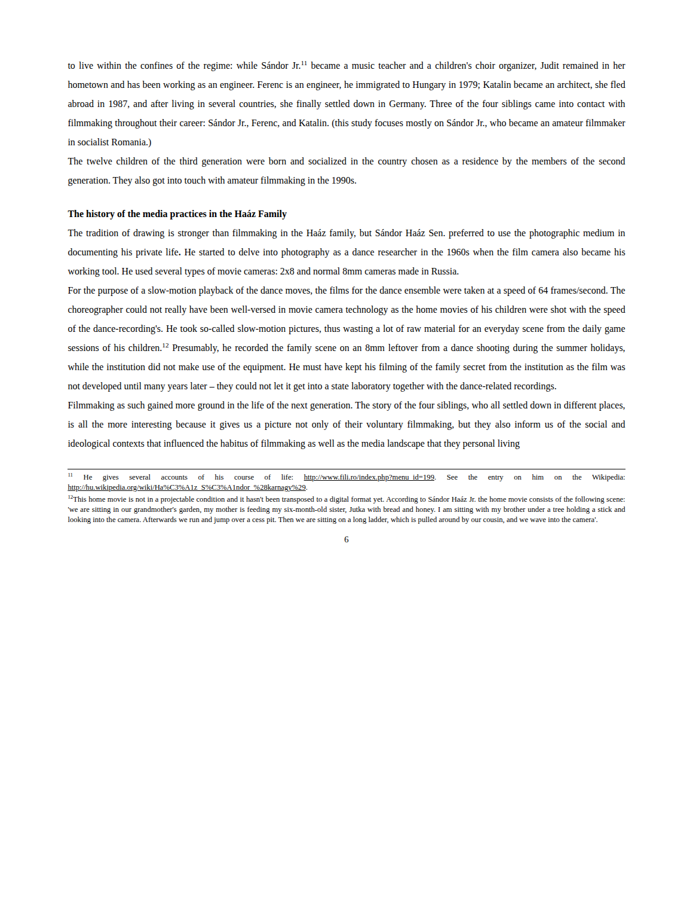to live within the confines of the regime: while Sándor Jr.11 became a music teacher and a children's choir organizer, Judit remained in her hometown and has been working as an engineer. Ferenc is an engineer, he immigrated to Hungary in 1979; Katalin became an architect, she fled abroad in 1987, and after living in several countries, she finally settled down in Germany. Three of the four siblings came into contact with filmmaking throughout their career: Sándor Jr., Ferenc, and Katalin. (this study focuses mostly on Sándor Jr., who became an amateur filmmaker in socialist Romania.)
The twelve children of the third generation were born and socialized in the country chosen as a residence by the members of the second generation. They also got into touch with amateur filmmaking in the 1990s.
The history of the media practices in the Haáz Family
The tradition of drawing is stronger than filmmaking in the Haáz family, but Sándor Haáz Sen. preferred to use the photographic medium in documenting his private life. He started to delve into photography as a dance researcher in the 1960s when the film camera also became his working tool. He used several types of movie cameras: 2x8 and normal 8mm cameras made in Russia.
For the purpose of a slow-motion playback of the dance moves, the films for the dance ensemble were taken at a speed of 64 frames/second. The choreographer could not really have been well-versed in movie camera technology as the home movies of his children were shot with the speed of the dance-recording's. He took so-called slow-motion pictures, thus wasting a lot of raw material for an everyday scene from the daily game sessions of his children.12 Presumably, he recorded the family scene on an 8mm leftover from a dance shooting during the summer holidays, while the institution did not make use of the equipment. He must have kept his filming of the family secret from the institution as the film was not developed until many years later – they could not let it get into a state laboratory together with the dance-related recordings.
Filmmaking as such gained more ground in the life of the next generation. The story of the four siblings, who all settled down in different places, is all the more interesting because it gives us a picture not only of their voluntary filmmaking, but they also inform us of the social and ideological contexts that influenced the habitus of filmmaking as well as the media landscape that they personal living
11 He gives several accounts of his course of life: http://www.fili.ro/index.php?menu_id=199. See the entry on him on the Wikipedia: http://hu.wikipedia.org/wiki/Ha%C3%A1z_S%C3%A1ndor_%28karnagy%29.
12This home movie is not in a projectable condition and it hasn't been transposed to a digital format yet. According to Sándor Haáz Jr. the home movie consists of the following scene: 'we are sitting in our grandmother's garden, my mother is feeding my six-month-old sister, Jutka with bread and honey. I am sitting with my brother under a tree holding a stick and looking into the camera. Afterwards we run and jump over a cess pit. Then we are sitting on a long ladder, which is pulled around by our cousin, and we wave into the camera'.
6